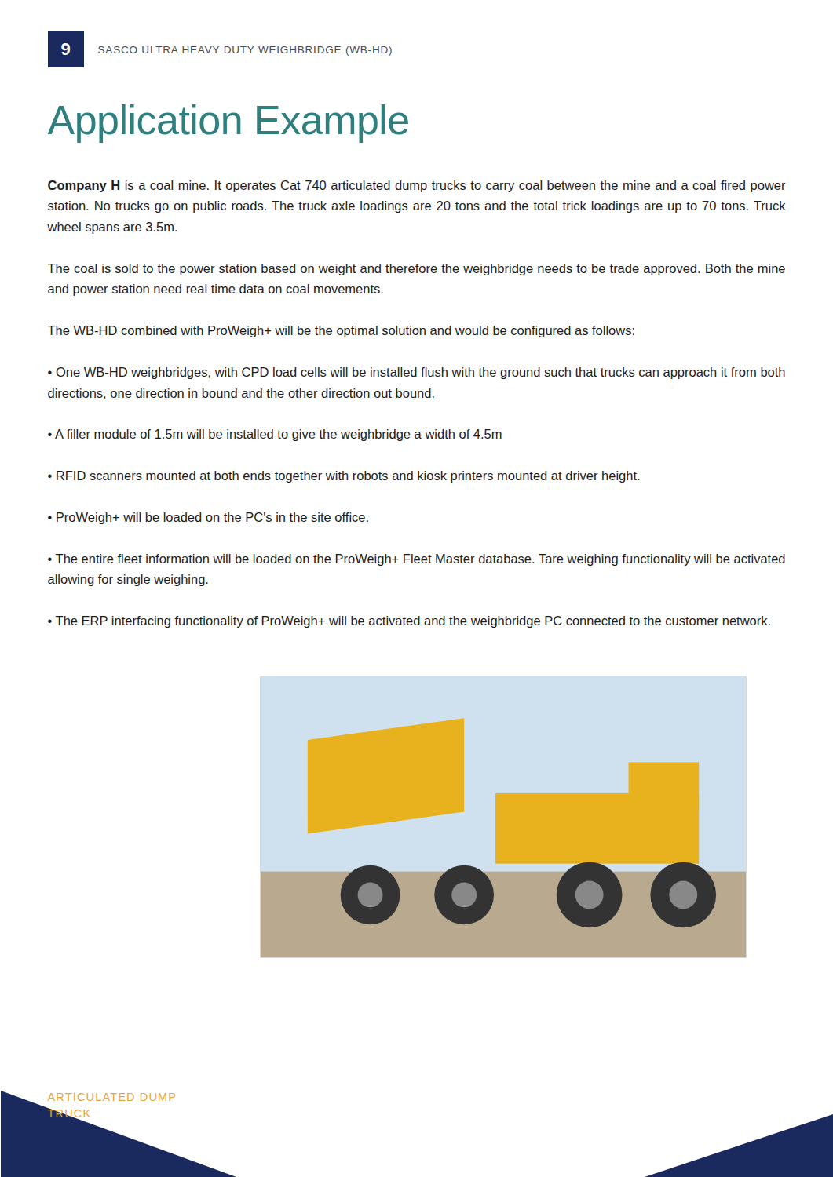9
SASCO Ultra Heavy Duty Weighbridge (WB-HD)
Application Example
Company H is a coal mine. It operates Cat 740 articulated dump trucks to carry coal between the mine and a coal fired power station. No trucks go on public roads. The truck axle loadings are 20 tons and the total trick loadings are up to 70 tons. Truck wheel spans are 3.5m.
The coal is sold to the power station based on weight and therefore the weighbridge needs to be trade approved. Both the mine and power station need real time data on coal movements.
The WB-HD combined with ProWeigh+ will be the optimal solution and would be configured as follows:
• One WB-HD weighbridges, with CPD load cells will be installed flush with the ground such that trucks can approach it from both directions, one direction in bound and the other direction out bound.
• A filler module of 1.5m will be installed to give the weighbridge a width of 4.5m
• RFID scanners mounted at both ends together with robots and kiosk printers mounted at driver height.
• ProWeigh+ will be loaded on the PC's in the site office.
• The entire fleet information will be loaded on the ProWeigh+ Fleet Master database. Tare weighing functionality will be activated allowing for single weighing.
• The ERP interfacing functionality of ProWeigh+ will be activated and the weighbridge PC connected to the customer network.
Articulated Dump
Truck